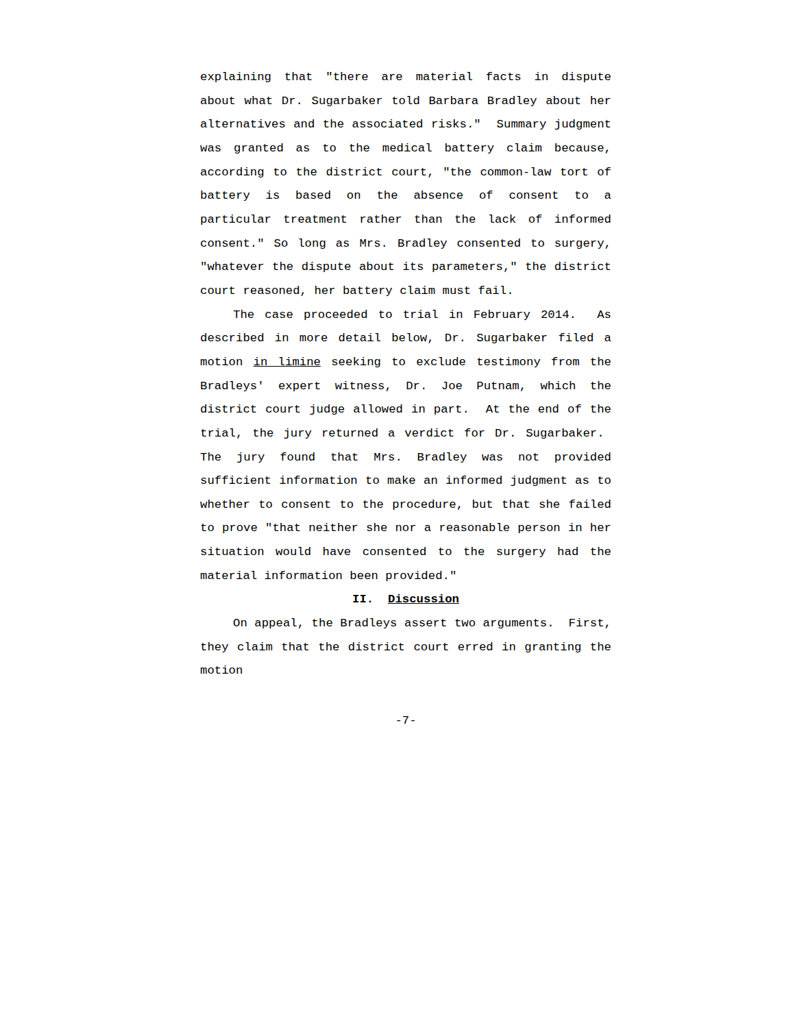explaining that "there are material facts in dispute about what Dr. Sugarbaker told Barbara Bradley about her alternatives and the associated risks." Summary judgment was granted as to the medical battery claim because, according to the district court, "the common-law tort of battery is based on the absence of consent to a particular treatment rather than the lack of informed consent." So long as Mrs. Bradley consented to surgery, "whatever the dispute about its parameters," the district court reasoned, her battery claim must fail.
The case proceeded to trial in February 2014. As described in more detail below, Dr. Sugarbaker filed a motion in limine seeking to exclude testimony from the Bradleys' expert witness, Dr. Joe Putnam, which the district court judge allowed in part. At the end of the trial, the jury returned a verdict for Dr. Sugarbaker. The jury found that Mrs. Bradley was not provided sufficient information to make an informed judgment as to whether to consent to the procedure, but that she failed to prove "that neither she nor a reasonable person in her situation would have consented to the surgery had the material information been provided."
II. Discussion
On appeal, the Bradleys assert two arguments. First, they claim that the district court erred in granting the motion
-7-